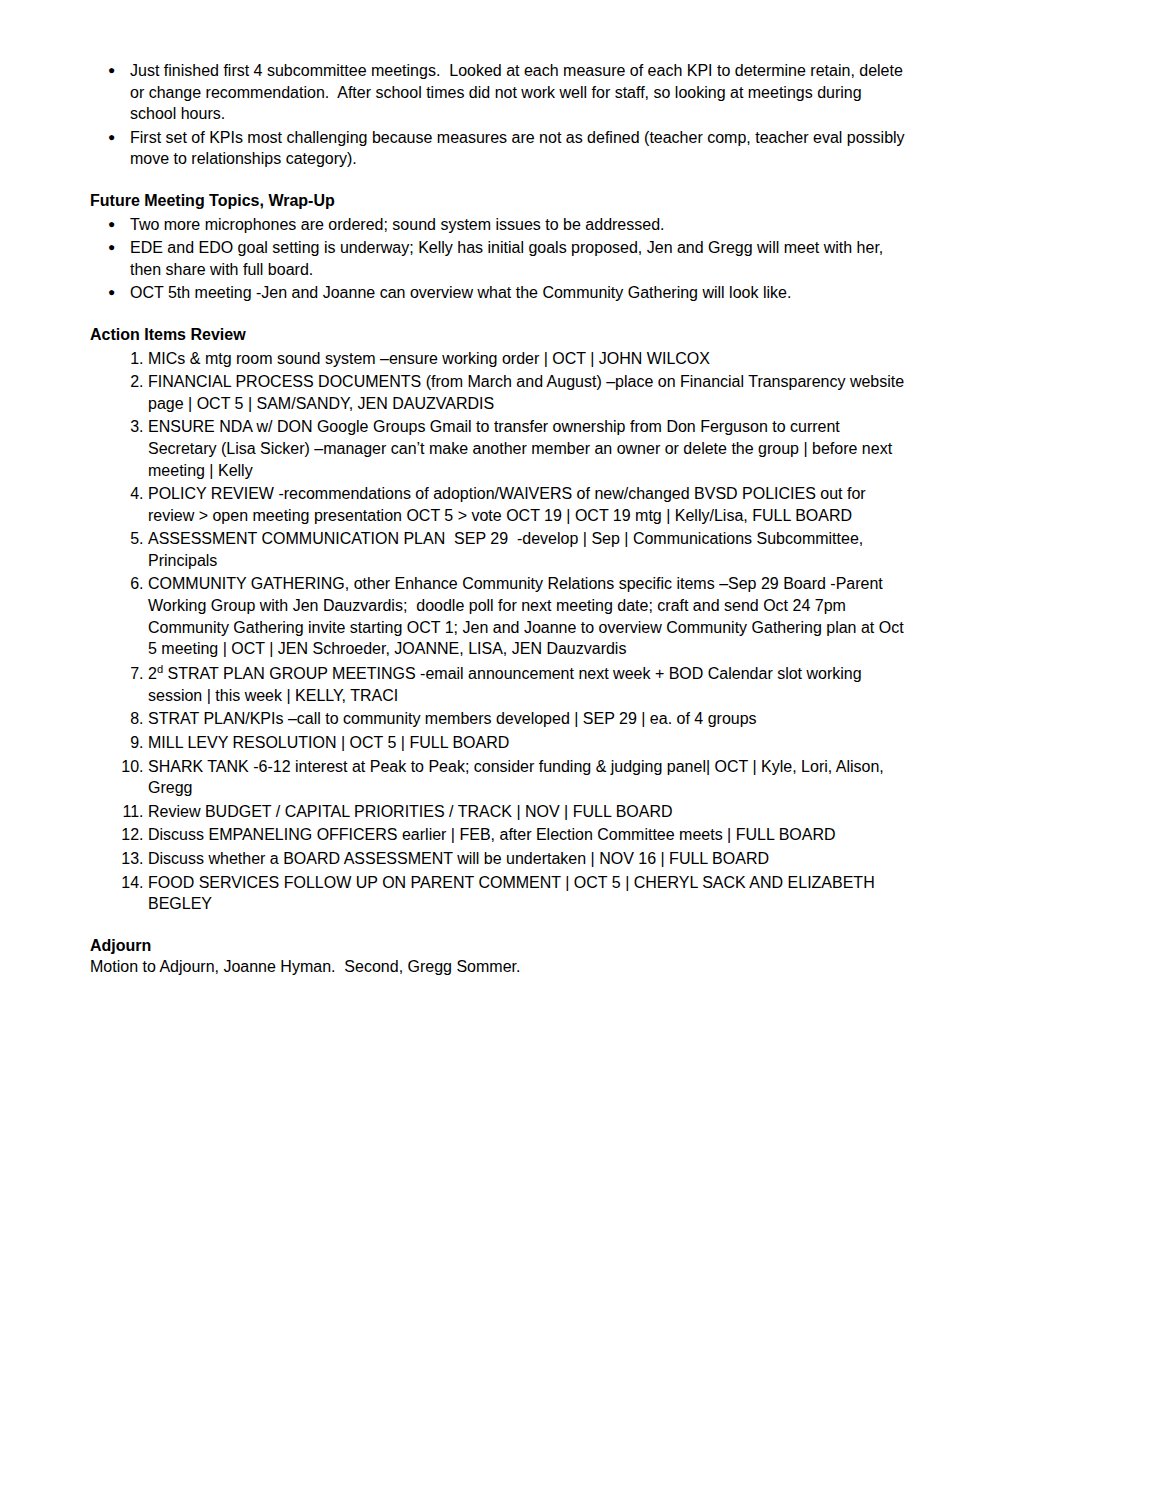Just finished first 4 subcommittee meetings. Looked at each measure of each KPI to determine retain, delete or change recommendation. After school times did not work well for staff, so looking at meetings during school hours.
First set of KPIs most challenging because measures are not as defined (teacher comp, teacher eval possibly move to relationships category).
Future Meeting Topics, Wrap-Up
Two more microphones are ordered; sound system issues to be addressed.
EDE and EDO goal setting is underway; Kelly has initial goals proposed, Jen and Gregg will meet with her, then share with full board.
OCT 5th meeting -Jen and Joanne can overview what the Community Gathering will look like.
Action Items Review
MICs & mtg room sound system –ensure working order | OCT | JOHN WILCOX
FINANCIAL PROCESS DOCUMENTS (from March and August) –place on Financial Transparency website page | OCT 5 | SAM/SANDY, JEN DAUZVARDIS
ENSURE NDA w/ DON Google Groups Gmail to transfer ownership from Don Ferguson to current Secretary (Lisa Sicker) –manager can’t make another member an owner or delete the group | before next meeting | Kelly
POLICY REVIEW -recommendations of adoption/WAIVERS of new/changed BVSD POLICIES out for review > open meeting presentation OCT 5 > vote OCT 19 | OCT 19 mtg | Kelly/Lisa, FULL BOARD
ASSESSMENT COMMUNICATION PLAN SEP 29 -develop | Sep | Communications Subcommittee, Principals
COMMUNITY GATHERING, other Enhance Community Relations specific items –Sep 29 Board -Parent Working Group with Jen Dauzvardis; doodle poll for next meeting date; craft and send Oct 24 7pm Community Gathering invite starting OCT 1; Jen and Joanne to overview Community Gathering plan at Oct 5 meeting | OCT | JEN Schroeder, JOANNE, LISA, JEN Dauzvardis
2d STRAT PLAN GROUP MEETINGS -email announcement next week + BOD Calendar slot working session | this week | KELLY, TRACI
STRAT PLAN/KPIs –call to community members developed | SEP 29 | ea. of 4 groups
MILL LEVY RESOLUTION | OCT 5 | FULL BOARD
SHARK TANK -6-12 interest at Peak to Peak; consider funding & judging panel| OCT | Kyle, Lori, Alison, Gregg
Review BUDGET / CAPITAL PRIORITIES / TRACK | NOV | FULL BOARD
Discuss EMPANELING OFFICERS earlier | FEB, after Election Committee meets | FULL BOARD
Discuss whether a BOARD ASSESSMENT will be undertaken | NOV 16 | FULL BOARD
FOOD SERVICES FOLLOW UP ON PARENT COMMENT | OCT 5 | CHERYL SACK AND ELIZABETH BEGLEY
Adjourn
Motion to Adjourn, Joanne Hyman. Second, Gregg Sommer.